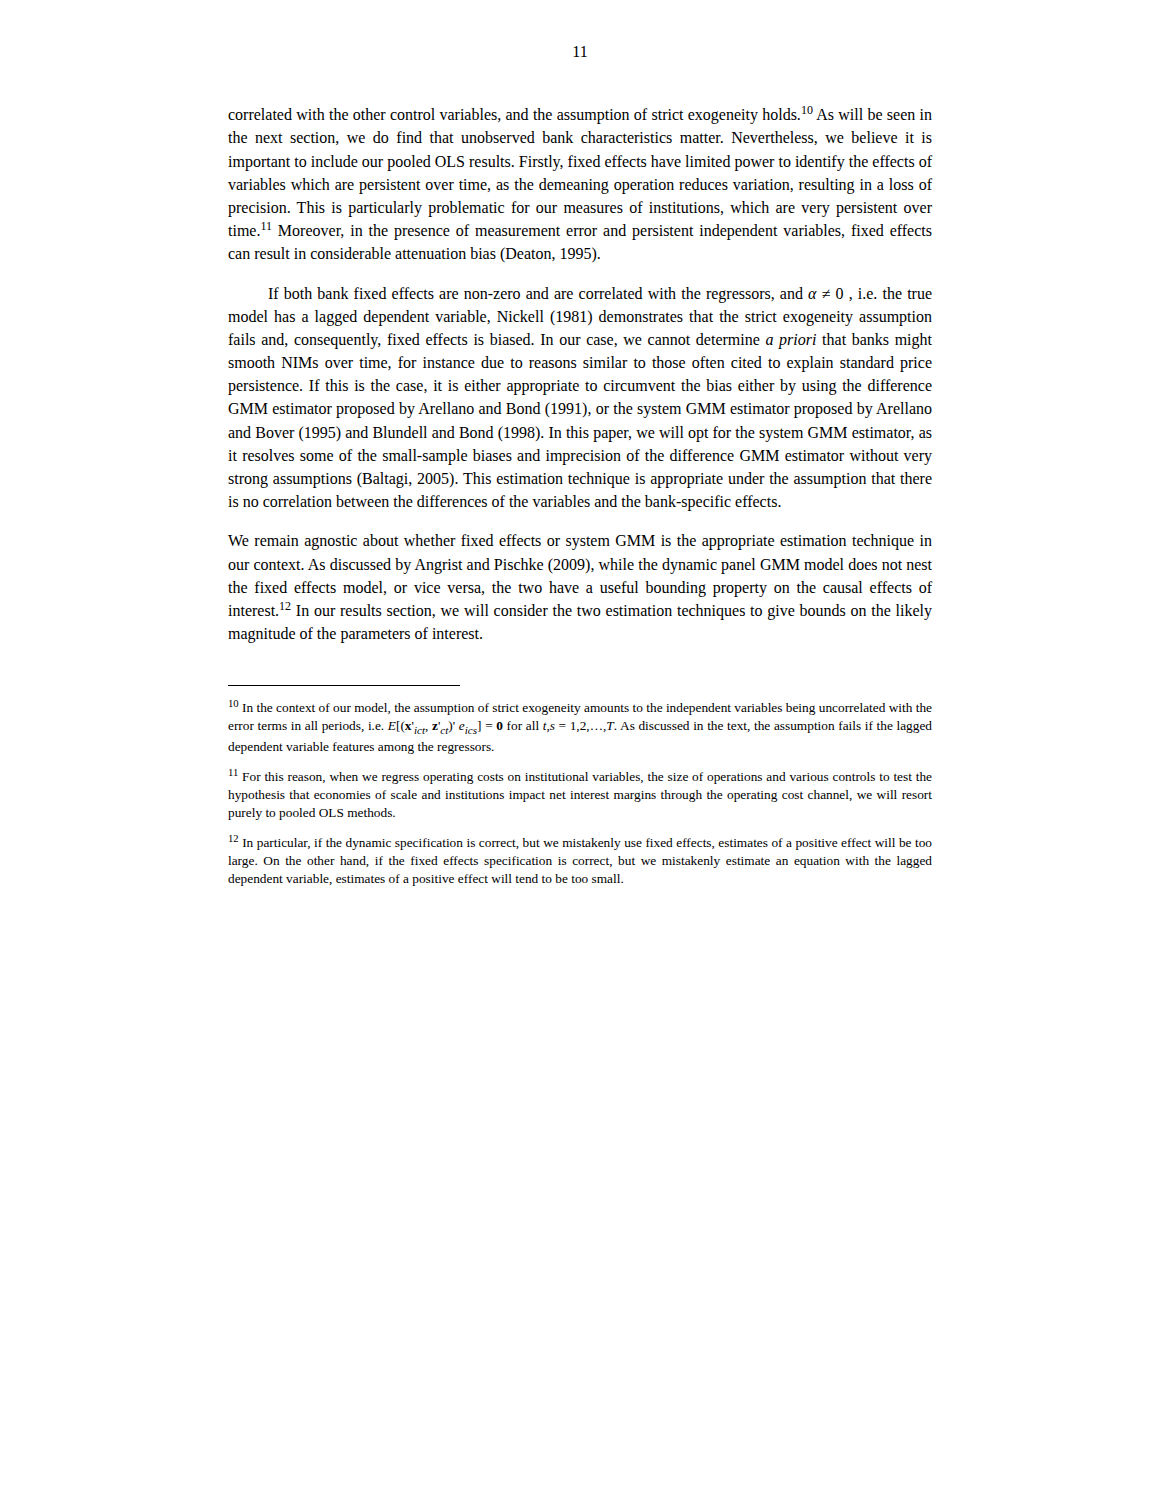11
correlated with the other control variables, and the assumption of strict exogeneity holds.10 As will be seen in the next section, we do find that unobserved bank characteristics matter. Nevertheless, we believe it is important to include our pooled OLS results. Firstly, fixed effects have limited power to identify the effects of variables which are persistent over time, as the demeaning operation reduces variation, resulting in a loss of precision. This is particularly problematic for our measures of institutions, which are very persistent over time.11 Moreover, in the presence of measurement error and persistent independent variables, fixed effects can result in considerable attenuation bias (Deaton, 1995).
If both bank fixed effects are non-zero and are correlated with the regressors, and α ≠ 0 , i.e. the true model has a lagged dependent variable, Nickell (1981) demonstrates that the strict exogeneity assumption fails and, consequently, fixed effects is biased. In our case, we cannot determine a priori that banks might smooth NIMs over time, for instance due to reasons similar to those often cited to explain standard price persistence. If this is the case, it is either appropriate to circumvent the bias either by using the difference GMM estimator proposed by Arellano and Bond (1991), or the system GMM estimator proposed by Arellano and Bover (1995) and Blundell and Bond (1998). In this paper, we will opt for the system GMM estimator, as it resolves some of the small-sample biases and imprecision of the difference GMM estimator without very strong assumptions (Baltagi, 2005). This estimation technique is appropriate under the assumption that there is no correlation between the differences of the variables and the bank-specific effects.
We remain agnostic about whether fixed effects or system GMM is the appropriate estimation technique in our context. As discussed by Angrist and Pischke (2009), while the dynamic panel GMM model does not nest the fixed effects model, or vice versa, the two have a useful bounding property on the causal effects of interest.12 In our results section, we will consider the two estimation techniques to give bounds on the likely magnitude of the parameters of interest.
10 In the context of our model, the assumption of strict exogeneity amounts to the independent variables being uncorrelated with the error terms in all periods, i.e. E[(x'ict, z'ct)' eics] = 0 for all t,s = 1,2,…,T. As discussed in the text, the assumption fails if the lagged dependent variable features among the regressors.
11 For this reason, when we regress operating costs on institutional variables, the size of operations and various controls to test the hypothesis that economies of scale and institutions impact net interest margins through the operating cost channel, we will resort purely to pooled OLS methods.
12 In particular, if the dynamic specification is correct, but we mistakenly use fixed effects, estimates of a positive effect will be too large. On the other hand, if the fixed effects specification is correct, but we mistakenly estimate an equation with the lagged dependent variable, estimates of a positive effect will tend to be too small.